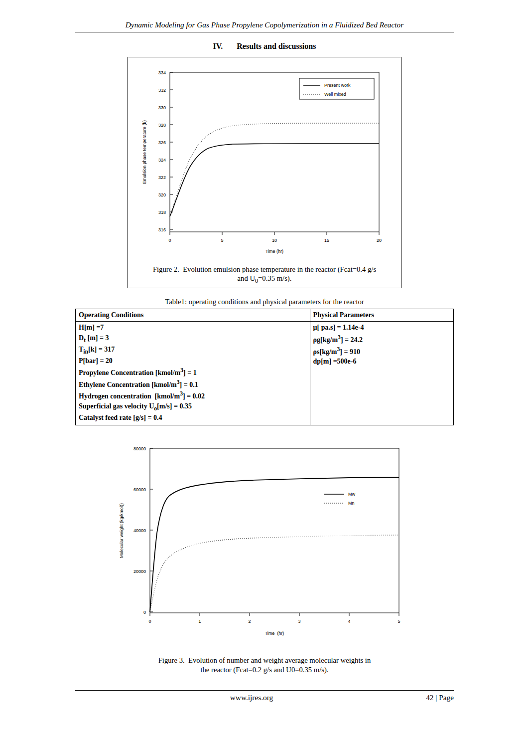Dynamic Modeling for Gas Phase Propylene Copolymerization in a Fluidized Bed Reactor
IV. Results and discussions
334 332 330 328 326 324 322 320 318 316 0 5 10 15 20 Time (hr) Emulsion phase temperature (k) Present work Well mixed
Figure 2. Evolution emulsion phase temperature in the reactor (Fcat=0.4 g/s
and U0=0.35 m/s).
Table1: operating conditions and physical parameters for the reactor
| Operating Conditions | Physical Parameters |
| --- | --- |
| H[m] =7 D t [m] = 3 T in [k] = 317 P[bar] = 20 Propylene Concentration [kmol/m 3 ] = 1 Ethylene Concentration [kmol/m 3 ] = 0.1 Hydrogen concentration [kmol/m 3 ] = 0.02 Superficial gas velocity U o [m/s] = 0.35 Catalyst feed rate [g/s] = 0.4 | μ[ pa.s] = 1.14e-4 ρg[kg/m 3 ] = 24.2 ρs[kg/m 3 ] = 910 dp[m] =500e-6 |
80000 60000 40000 20000 0 0 1 2 3 4 5 Time (hr) Molecular weight (kg/kmol)) Mw Mn
Figure 3. Evolution of number and weight average molecular weights in
the reactor (Fcat=0.2 g/s and U0=0.35 m/s).
www.ijres.org 42 | Page